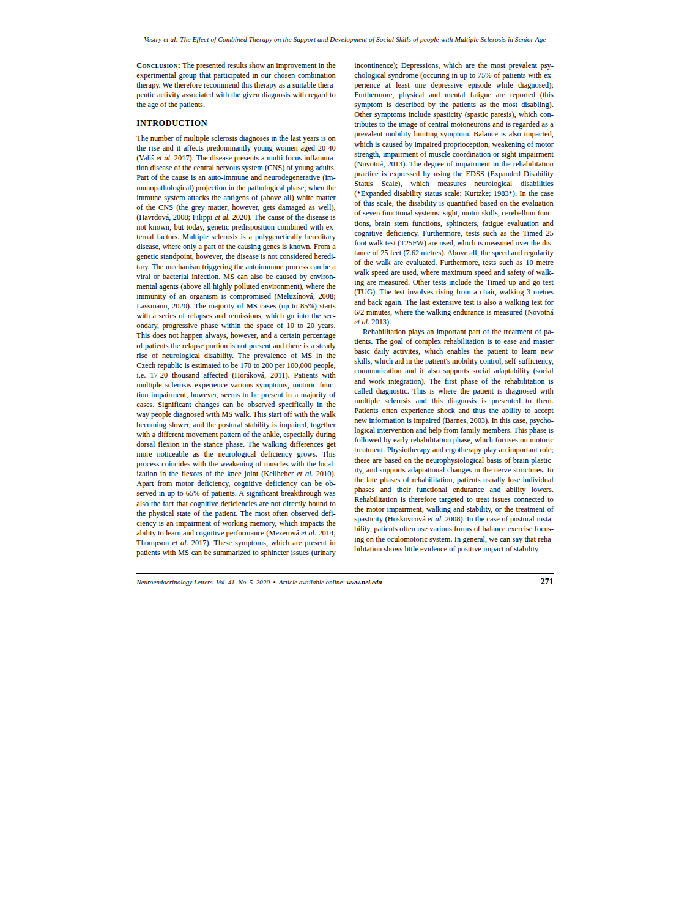Vostry et al: The Effect of Combined Therapy on the Support and Development of Social Skills of people with Multiple Sclerosis in Senior Age
Conclusion: The presented results show an improvement in the experimental group that participated in our chosen combination therapy. We therefore recommend this therapy as a suitable therapeutic activity associated with the given diagnosis with regard to the age of the patients.
INTRODUCTION
The number of multiple sclerosis diagnoses in the last years is on the rise and it affects predominantly young women aged 20-40 (Vališ et al. 2017). The disease presents a multi-focus inflammation disease of the central nervous system (CNS) of young adults. Part of the cause is an auto-immune and neurodegenerative (immunopathological) projection in the pathological phase, when the immune system attacks the antigens of (above all) white matter of the CNS (the grey matter, however, gets damaged as well), (Havrdová, 2008; Filippi et al. 2020). The cause of the disease is not known, but today, genetic predisposition combined with external factors. Multiple sclerosis is a polygenetically hereditary disease, where only a part of the causing genes is known. From a genetic standpoint, however, the disease is not considered hereditary. The mechanism triggering the autoimmune process can be a viral or bacterial infection. MS can also be caused by environmental agents (above all highly polluted environment), where the immunity of an organism is compromised (Meluzínová, 2008; Lassmann, 2020). The majority of MS cases (up to 85%) starts with a series of relapses and remissions, which go into the secondary, progressive phase within the space of 10 to 20 years. This does not happen always, however, and a certain percentage of patients the relapse portion is not present and there is a steady rise of neurological disability. The prevalence of MS in the Czech republic is estimated to be 170 to 200 per 100,000 people, i.e. 17-20 thousand affected (Horáková, 2011). Patients with multiple sclerosis experience various symptoms, motoric function impairment, however, seems to be present in a majority of cases. Significant changes can be observed specifically in the way people diagnosed with MS walk. This start off with the walk becoming slower, and the postural stability is impaired, together with a different movement pattern of the ankle, especially during dorsal flexion in the stance phase. The walking differences get more noticeable as the neurological deficiency grows. This process coincides with the weakening of muscles with the localization in the flexors of the knee joint (Kellheher et al. 2010). Apart from motor deficiency, cognitive deficiency can be observed in up to 65% of patients. A significant breakthrough was also the fact that cognitive deficiencies are not directly bound to the physical state of the patient. The most often observed deficiency is an impairment of working memory, which impacts the ability to learn and cognitive performance (Mezerová et al. 2014; Thompson et al. 2017). These symptoms, which are present in patients with MS can be summarized to sphincter issues (urinary incontinence); Depressions, which are the most prevalent psychological syndrome (occuring in up to 75% of patients with experience at least one depressive episode while diagnosed); Furthermore, physical and mental fatigue are reported (this symptom is described by the patients as the most disabling). Other symptoms include spasticity (spastic paresis), which contributes to the image of central motoneurons and is regarded as a prevalent mobility-limiting symptom. Balance is also impacted, which is caused by impaired proprioception, weakening of motor strength, impairment of muscle coordination or sight impairment (Novotná, 2013). The degree of impairment in the rehabilitation practice is expressed by using the EDSS (Expanded Disability Status Scale), which measures neurological disabilities (*Expanded disability status scale: Kurtzke; 1983*). In the case of this scale, the disability is quantified based on the evaluation of seven functional systems: sight, motor skills, cerebellum functions, brain stem functions, sphincters, fatigue evaluation and cognitive deficiency. Furthermore, tests such as the Timed 25 foot walk test (T25FW) are used, which is measured over the distance of 25 feet (7.62 metres). Above all, the speed and regularity of the walk are evaluated. Furthermore, tests such as 10 metre walk speed are used, where maximum speed and safety of walking are measured. Other tests include the Timed up and go test (TUG). The test involves rising from a chair, walking 3 metres and back again. The last extensive test is also a walking test for 6/2 minutes, where the walking endurance is measured (Novotná et al. 2013).
Rehabilitation plays an important part of the treatment of patients. The goal of complex rehabilitation is to ease and master basic daily activites, which enables the patient to learn new skills, which aid in the patient's mobility control, self-sufficiency, communication and it also supports social adaptability (social and work integration). The first phase of the rehabilitation is called diagnostic. This is where the patient is diagnosed with multiple sclerosis and this diagnosis is presented to them. Patients often experience shock and thus the ability to accept new information is impaired (Barnes, 2003). In this case, psychological intervention and help from family members. This phase is followed by early rehabilitation phase, which focuses on motoric treatment. Physiotherapy and ergotherapy play an important role; these are based on the neurophysiological basis of brain plasticity, and supports adaptational changes in the nerve structures. In the late phases of rehabilitation, patients usually lose individual phases and their functional endurance and ability lowers. Rehabilitation is therefore targeted to treat issues connected to the motor impairment, walking and stability, or the treatment of spasticity (Hoskovcová et al. 2008). In the case of postural instability, patients often use various forms of balance exercise focusing on the oculomotoric system. In general, we can say that rehabilitation shows little evidence of positive impact of stability
Neuroendocrinology Letters Vol. 41 No. 5 2020 • Article available online: www.nel.edu
271